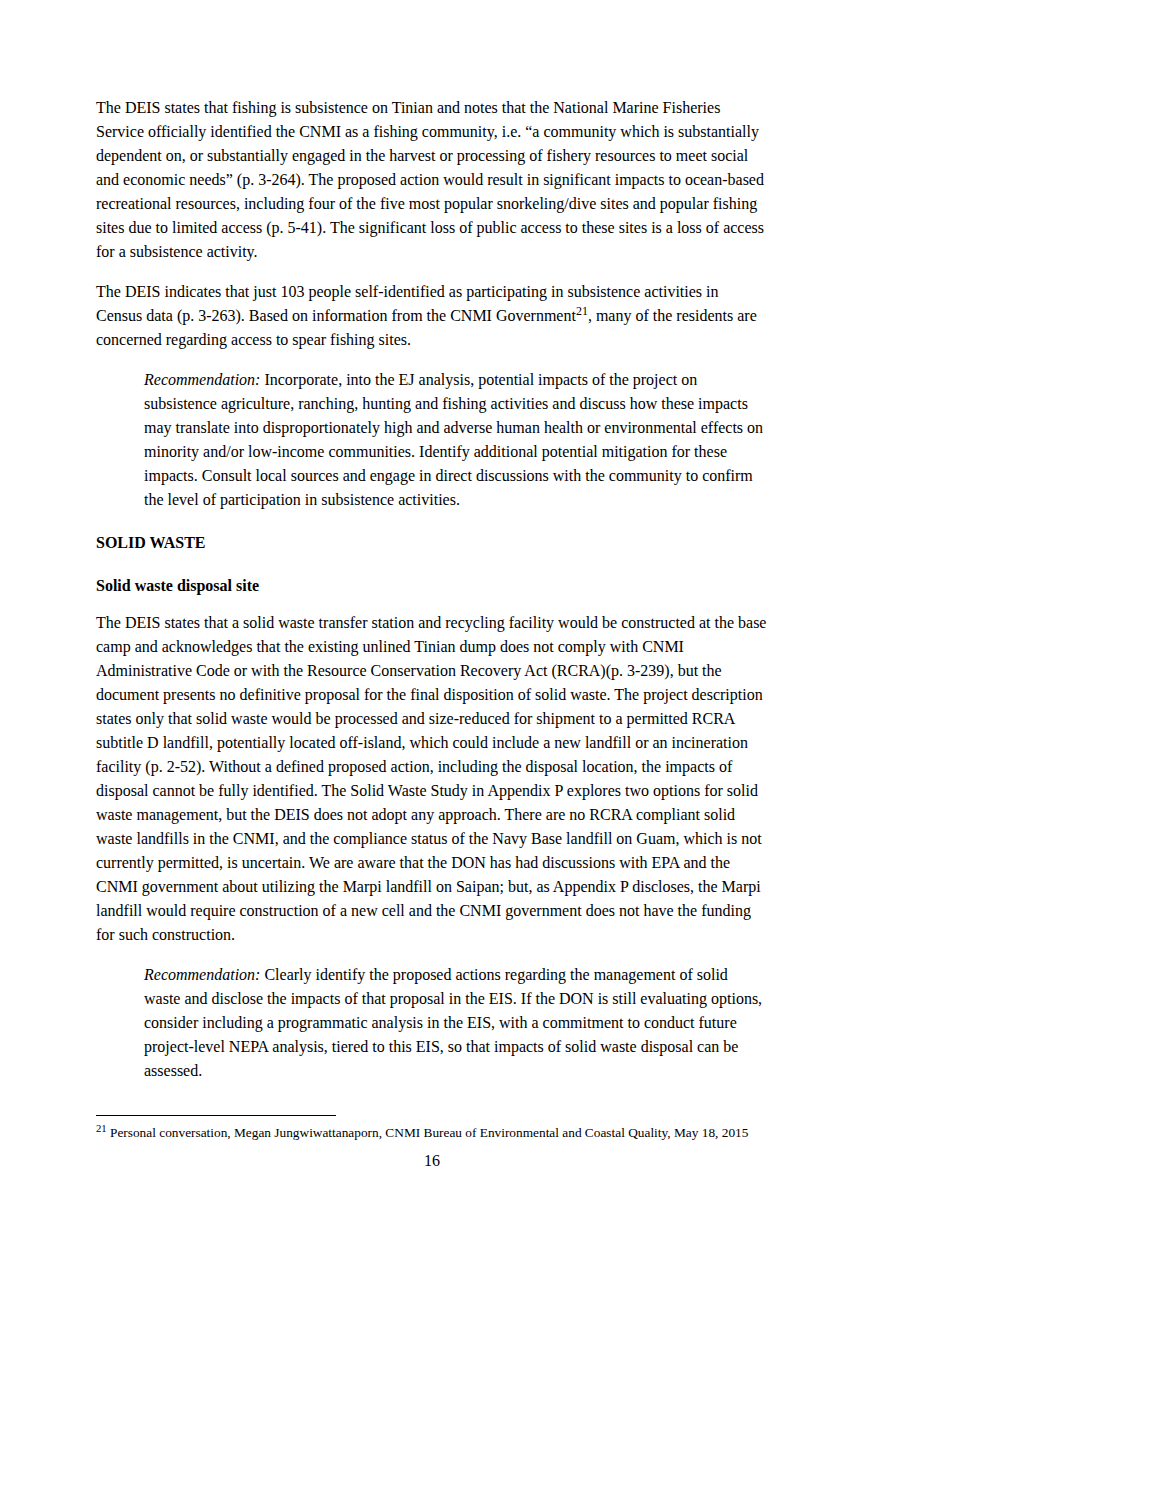The DEIS states that fishing is subsistence on Tinian and notes that the National Marine Fisheries Service officially identified the CNMI as a fishing community, i.e. “a community which is substantially dependent on, or substantially engaged in the harvest or processing of fishery resources to meet social and economic needs” (p. 3-264). The proposed action would result in significant impacts to ocean-based recreational resources, including four of the five most popular snorkeling/dive sites and popular fishing sites due to limited access (p. 5-41). The significant loss of public access to these sites is a loss of access for a subsistence activity.
The DEIS indicates that just 103 people self-identified as participating in subsistence activities in Census data (p. 3-263). Based on information from the CNMI Government21, many of the residents are concerned regarding access to spear fishing sites.
Recommendation: Incorporate, into the EJ analysis, potential impacts of the project on subsistence agriculture, ranching, hunting and fishing activities and discuss how these impacts may translate into disproportionately high and adverse human health or environmental effects on minority and/or low-income communities. Identify additional potential mitigation for these impacts. Consult local sources and engage in direct discussions with the community to confirm the level of participation in subsistence activities.
SOLID WASTE
Solid waste disposal site
The DEIS states that a solid waste transfer station and recycling facility would be constructed at the base camp and acknowledges that the existing unlined Tinian dump does not comply with CNMI Administrative Code or with the Resource Conservation Recovery Act (RCRA)(p. 3-239), but the document presents no definitive proposal for the final disposition of solid waste. The project description states only that solid waste would be processed and size-reduced for shipment to a permitted RCRA subtitle D landfill, potentially located off-island, which could include a new landfill or an incineration facility (p. 2-52). Without a defined proposed action, including the disposal location, the impacts of disposal cannot be fully identified. The Solid Waste Study in Appendix P explores two options for solid waste management, but the DEIS does not adopt any approach. There are no RCRA compliant solid waste landfills in the CNMI, and the compliance status of the Navy Base landfill on Guam, which is not currently permitted, is uncertain. We are aware that the DON has had discussions with EPA and the CNMI government about utilizing the Marpi landfill on Saipan; but, as Appendix P discloses, the Marpi landfill would require construction of a new cell and the CNMI government does not have the funding for such construction.
Recommendation: Clearly identify the proposed actions regarding the management of solid waste and disclose the impacts of that proposal in the EIS. If the DON is still evaluating options, consider including a programmatic analysis in the EIS, with a commitment to conduct future project-level NEPA analysis, tiered to this EIS, so that impacts of solid waste disposal can be assessed.
21 Personal conversation, Megan Jungwiwattanaporn, CNMI Bureau of Environmental and Coastal Quality, May 18, 2015
16